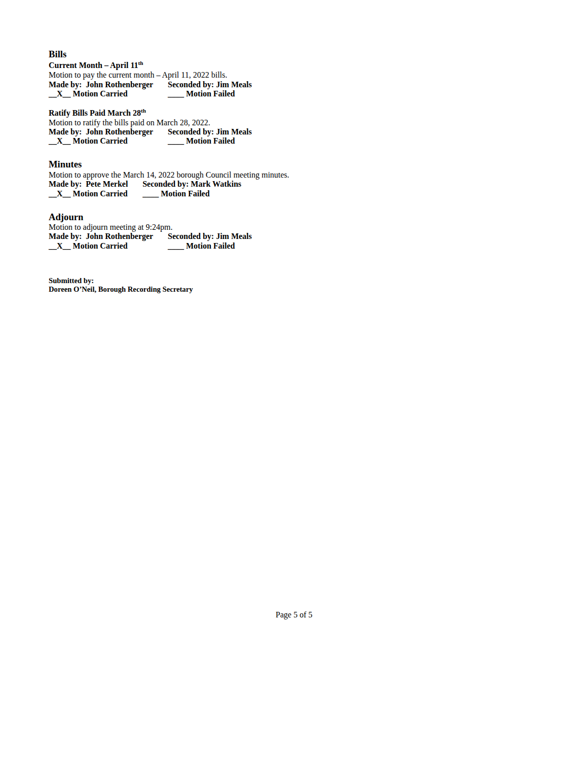Bills
Current Month – April 11th
Motion to pay the current month – April 11, 2022 bills.
| Made by: John Rothenberger | Seconded by: Jim Meals |
| __X__ Motion Carried | ____ Motion Failed |
Ratify Bills Paid March 28th
Motion to ratify the bills paid on March 28, 2022.
| Made by: John Rothenberger | Seconded by: Jim Meals |
| __X__ Motion Carried | ____ Motion Failed |
Minutes
Motion to approve the March 14, 2022 borough Council meeting minutes.
| Made by: Pete Merkel | Seconded by: Mark Watkins |
| __X__ Motion Carried | ____ Motion Failed |
Adjourn
Motion to adjourn meeting at 9:24pm.
| Made by: John Rothenberger | Seconded by: Jim Meals |
| __X__ Motion Carried | ____ Motion Failed |
Submitted by:
Doreen O’Neil, Borough Recording Secretary
Page 5 of 5